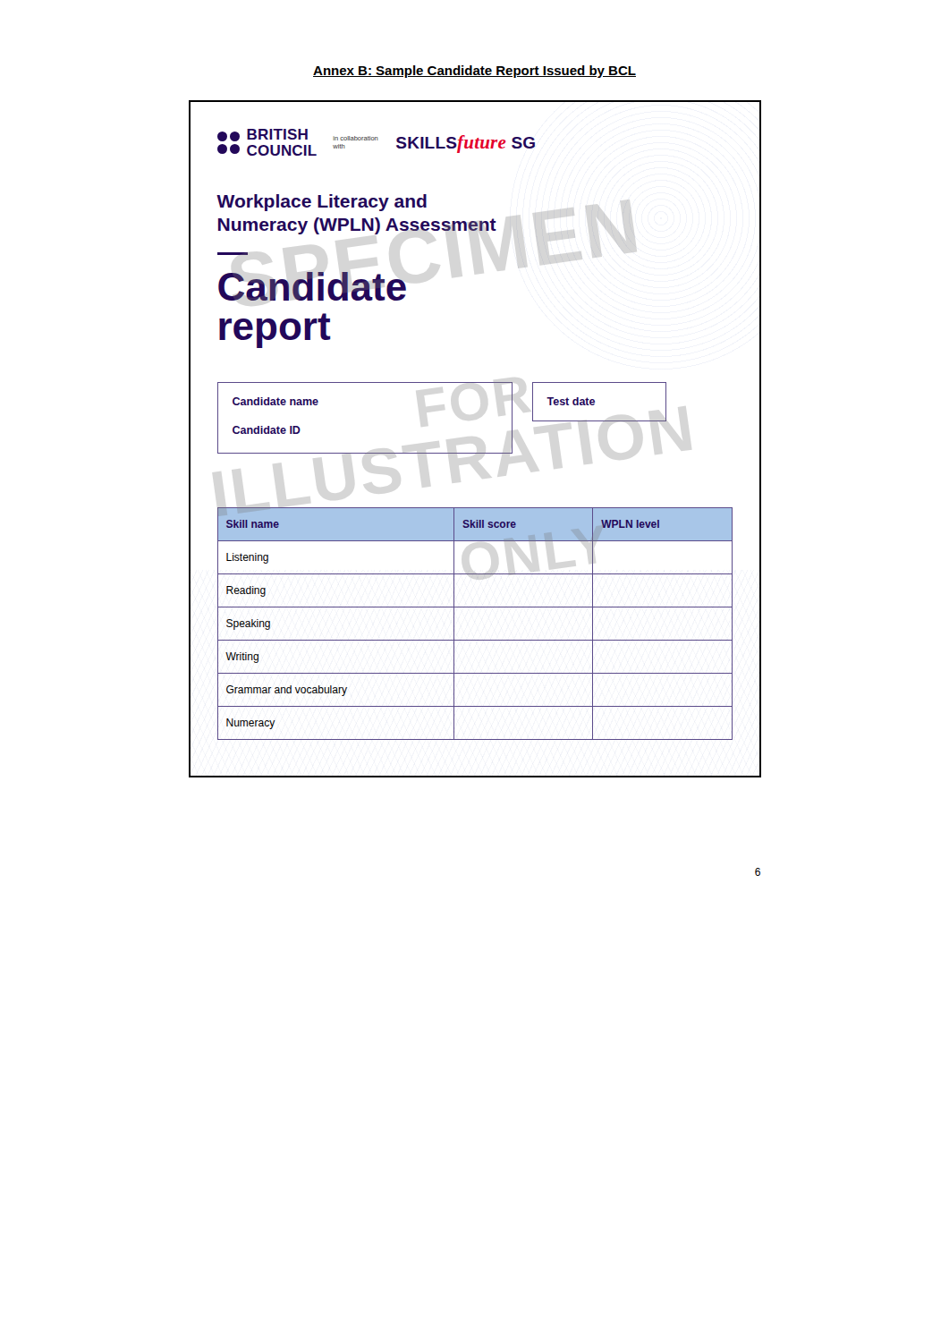Annex B: Sample Candidate Report Issued by BCL
BRITISH
COUNCIL
in collaboration with
SKILLSfuture SG
Workplace Literacy and
Numeracy (WPLN) Assessment
Candidate
report
Candidate name
Candidate ID
Test date
| Skill name | Skill score | WPLN level |
| --- | --- | --- |
| Listening | | |
| Reading | | |
| Speaking | | |
| Writing | | |
| Grammar and vocabulary | | |
| Numeracy | | |
SPECIMEN
FOR
ILLUSTRATION
ONLY
6